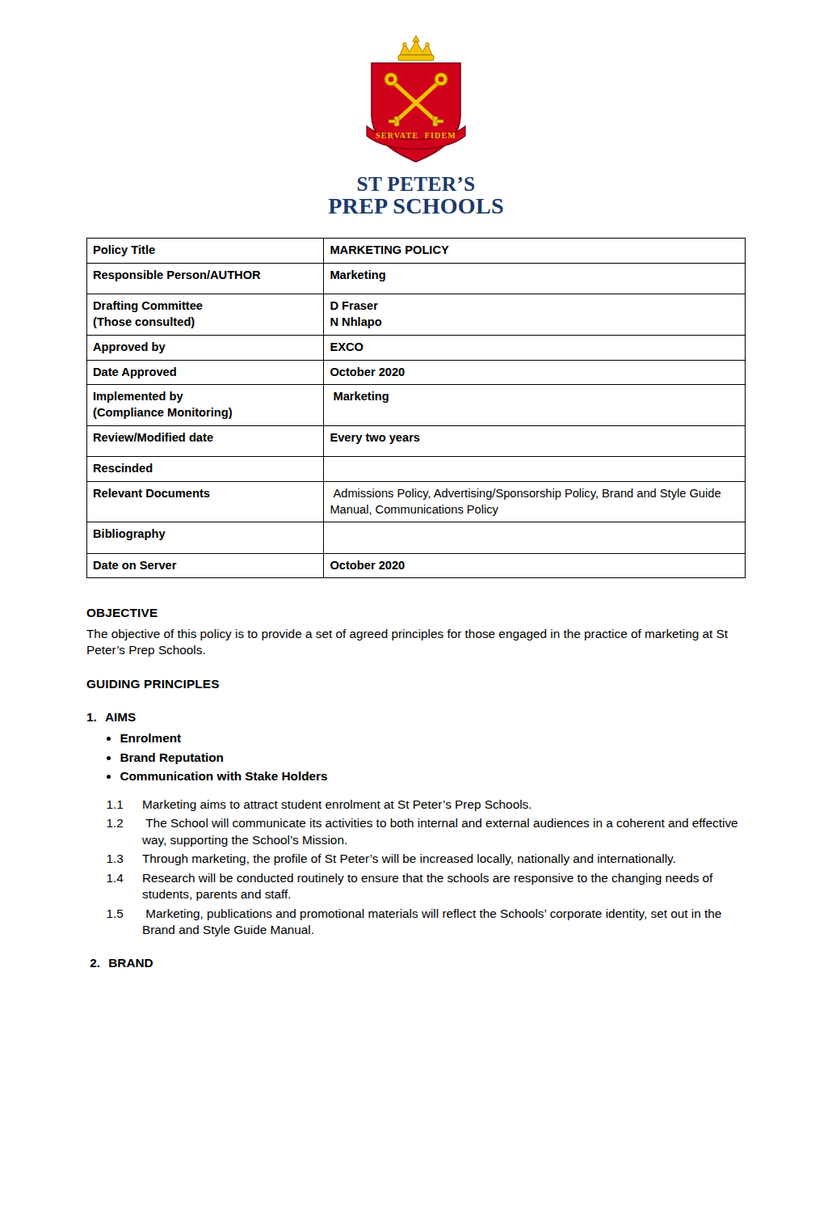SERVATE FIDEM
ST PETER’S
PREP SCHOOLS
| Policy Title | MARKETING POLICY |
| Responsible Person/AUTHOR | Marketing |
| Drafting Committee (Those consulted) | D Fraser N Nhlapo |
| Approved by | EXCO |
| Date Approved | October 2020 |
| Implemented by (Compliance Monitoring) | Marketing |
| Review/Modified date | Every two years |
| Rescinded | |
| Relevant Documents | Admissions Policy, Advertising/Sponsorship Policy, Brand and Style Guide Manual, Communications Policy |
| Bibliography | |
| Date on Server | October 2020 |
OBJECTIVE
The objective of this policy is to provide a set of agreed principles for those engaged in the practice of marketing at St Peter’s Prep Schools.
GUIDING PRINCIPLES
1. AIMS
Enrolment
Brand Reputation
Communication with Stake Holders
1.1 Marketing aims to attract student enrolment at St Peter’s Prep Schools.
1.2 The School will communicate its activities to both internal and external audiences in a coherent and effective way, supporting the School’s Mission.
1.3 Through marketing, the profile of St Peter’s will be increased locally, nationally and internationally.
1.4 Research will be conducted routinely to ensure that the schools are responsive to the changing needs of students, parents and staff.
1.5 Marketing, publications and promotional materials will reflect the Schools’ corporate identity, set out in the Brand and Style Guide Manual.
2. BRAND